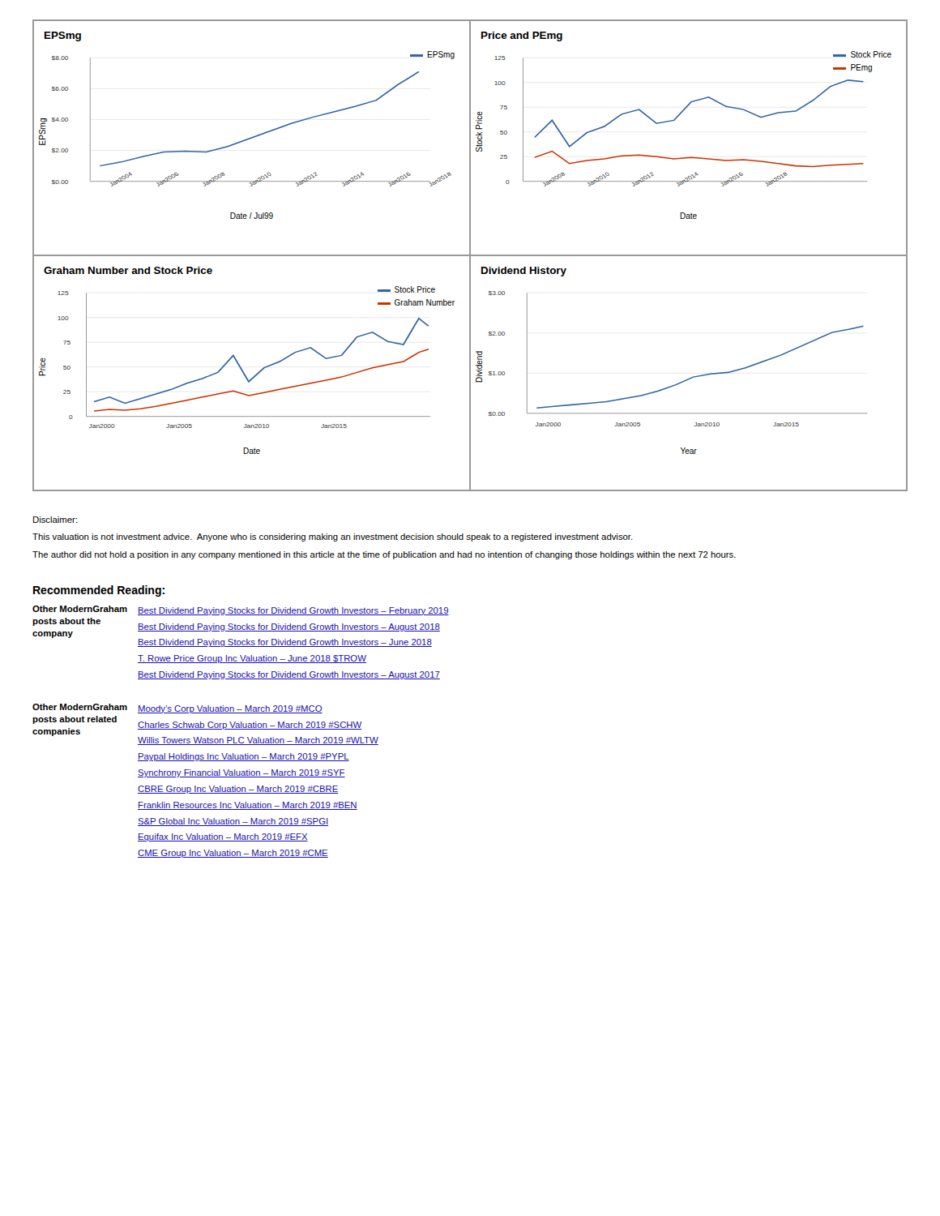EPSmg
EPSmg
$8.00 $6.00 $4.00 $2.00 $0.00 Jan2004 Jan2006 Jan2008 Jan2010 Jan2012 Jan2014 Jan2016 Jan2018
EPSmg
Date / Jul99
Price and PEmg
Stock Price
PEmg
125 100 75 50 25 0 Jan2008 Jan2010 Jan2012 Jan2014 Jan2016 Jan2018
Stock Price
Date
Graham Number and Stock Price
Stock Price
Graham Number
125 100 75 50 25 0 Jan2000 Jan2005 Jan2010 Jan2015
Price
Date
Dividend History
$3.00 $2.00 $1.00 $0.00 Jan2000 Jan2005 Jan2010 Jan2015
Dividend
Year
Disclaimer:
This valuation is not investment advice. Anyone who is considering making an investment decision should speak to a registered investment advisor.
The author did not hold a position in any company mentioned in this article at the time of publication and had no intention of changing those holdings within the next 72 hours.
Recommended Reading:
| Other ModernGraham posts about the company | Best Dividend Paying Stocks for Dividend Growth Investors – February 2019 Best Dividend Paying Stocks for Dividend Growth Investors – August 2018 Best Dividend Paying Stocks for Dividend Growth Investors – June 2018 T. Rowe Price Group Inc Valuation – June 2018 $TROW Best Dividend Paying Stocks for Dividend Growth Investors – August 2017 |
| Other ModernGraham posts about related companies | Moody’s Corp Valuation – March 2019 #MCO Charles Schwab Corp Valuation – March 2019 #SCHW Willis Towers Watson PLC Valuation – March 2019 #WLTW Paypal Holdings Inc Valuation – March 2019 #PYPL Synchrony Financial Valuation – March 2019 #SYF CBRE Group Inc Valuation – March 2019 #CBRE Franklin Resources Inc Valuation – March 2019 #BEN S&P Global Inc Valuation – March 2019 #SPGI Equifax Inc Valuation – March 2019 #EFX CME Group Inc Valuation – March 2019 #CME |